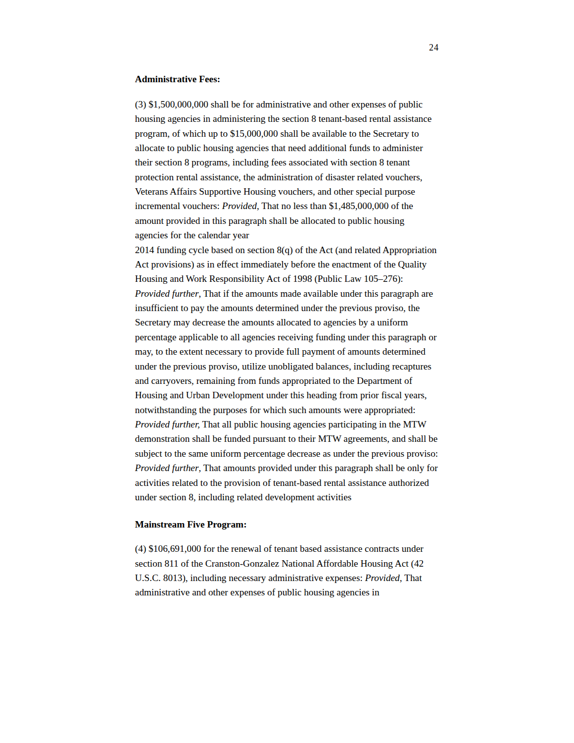24
Administrative Fees:
(3) $1,500,000,000 shall be for administrative and other expenses of public housing agencies in administering the section 8 tenant-based rental assistance program, of which up to $15,000,000 shall be available to the Secretary to allocate to public housing agencies that need additional funds to administer their section 8 programs, including fees associated with section 8 tenant protection rental assistance, the administration of disaster related vouchers, Veterans Affairs Supportive Housing vouchers, and other special purpose incremental vouchers: Provided, That no less than $1,485,000,000 of the amount provided in this paragraph shall be allocated to public housing agencies for the calendar year
2014 funding cycle based on section 8(q) of the Act (and related Appropriation Act provisions) as in effect immediately before the enactment of the Quality
Housing and Work Responsibility Act of 1998 (Public Law 105–276): Provided further, That if the amounts made available under this paragraph are insufficient to pay the amounts determined under the previous proviso, the Secretary may decrease the amounts allocated to agencies by a uniform percentage applicable to all agencies receiving funding under this paragraph or may, to the extent necessary to provide full payment of amounts determined under the previous proviso, utilize unobligated balances, including recaptures and carryovers, remaining from funds appropriated to the Department of Housing and Urban Development under this heading from prior fiscal years, notwithstanding the purposes for which such amounts were appropriated: Provided further, That all public housing agencies participating in the MTW demonstration shall be funded pursuant to their MTW agreements, and shall be subject to the same uniform percentage decrease as under the previous proviso: Provided further, That amounts provided under this paragraph shall be only for activities related to the provision of tenant-based rental assistance authorized under section 8, including related development activities
Mainstream Five Program:
(4) $106,691,000 for the renewal of tenant based assistance contracts under section 811 of the Cranston-Gonzalez National Affordable Housing Act (42 U.S.C. 8013), including necessary administrative expenses: Provided, That administrative and other expenses of public housing agencies in